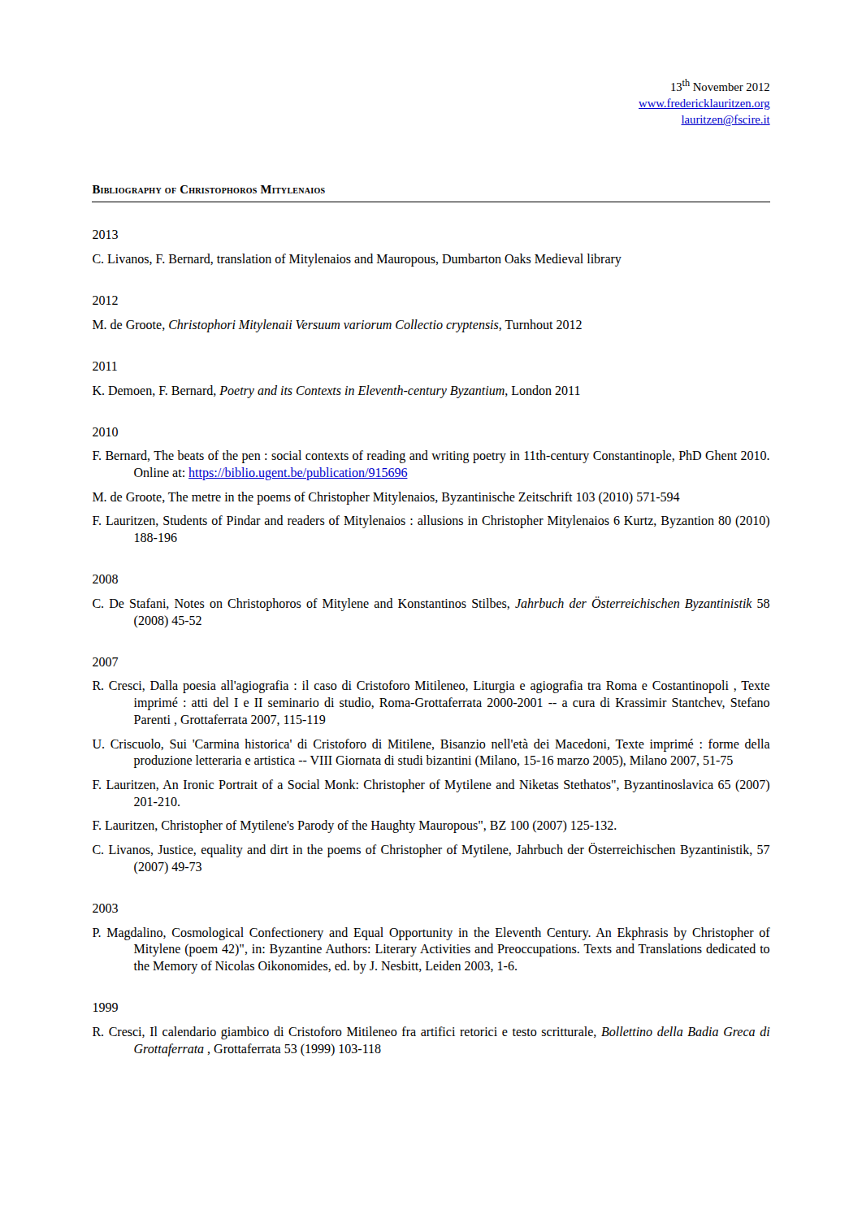13th November 2012
www.fredericklauritzen.org
lauritzen@fscire.it
Bibliography of Christophoros Mitylenaios
2013
C. Livanos, F. Bernard, translation of Mitylenaios and Mauropous, Dumbarton Oaks Medieval library
2012
M. de Groote, Christophori Mitylenaii Versuum variorum Collectio cryptensis, Turnhout 2012
2011
K. Demoen, F. Bernard, Poetry and its Contexts in Eleventh-century Byzantium, London 2011
2010
F. Bernard, The beats of the pen : social contexts of reading and writing poetry in 11th-century Constantinople, PhD Ghent 2010. Online at: https://biblio.ugent.be/publication/915696
M. de Groote, The metre in the poems of Christopher Mitylenaios, Byzantinische Zeitschrift 103 (2010) 571-594
F. Lauritzen, Students of Pindar and readers of Mitylenaios : allusions in Christopher Mitylenaios 6 Kurtz, Byzantion 80 (2010) 188-196
2008
C. De Stafani, Notes on Christophoros of Mitylene and Konstantinos Stilbes, Jahrbuch der Österreichischen Byzantinistik 58 (2008) 45-52
2007
R. Cresci, Dalla poesia all'agiografia : il caso di Cristoforo Mitileneo, Liturgia e agiografia tra Roma e Costantinopoli , Texte imprimé : atti del I e II seminario di studio, Roma-Grottaferrata 2000-2001 -- a cura di Krassimir Stantchev, Stefano Parenti , Grottaferrata 2007, 115-119
U. Criscuolo, Sui 'Carmina historica' di Cristoforo di Mitilene, Bisanzio nell'età dei Macedoni, Texte imprimé : forme della produzione letteraria e artistica -- VIII Giornata di studi bizantini (Milano, 15-16 marzo 2005), Milano 2007, 51-75
F. Lauritzen, An Ironic Portrait of a Social Monk: Christopher of Mytilene and Niketas Stethatos", Byzantinoslavica 65 (2007) 201-210.
F. Lauritzen, Christopher of Mytilene's Parody of the Haughty Mauropous", BZ 100 (2007) 125-132.
C. Livanos, Justice, equality and dirt in the poems of Christopher of Mytilene, Jahrbuch der Österreichischen Byzantinistik, 57 (2007) 49-73
2003
P. Magdalino, Cosmological Confectionery and Equal Opportunity in the Eleventh Century. An Ekphrasis by Christopher of Mitylene (poem 42)", in: Byzantine Authors: Literary Activities and Preoccupations. Texts and Translations dedicated to the Memory of Nicolas Oikonomides, ed. by J. Nesbitt, Leiden 2003, 1-6.
1999
R. Cresci, Il calendario giambico di Cristoforo Mitileneo fra artifici retorici e testo scritturale, Bollettino della Badia Greca di Grottaferrata , Grottaferrata 53 (1999) 103-118